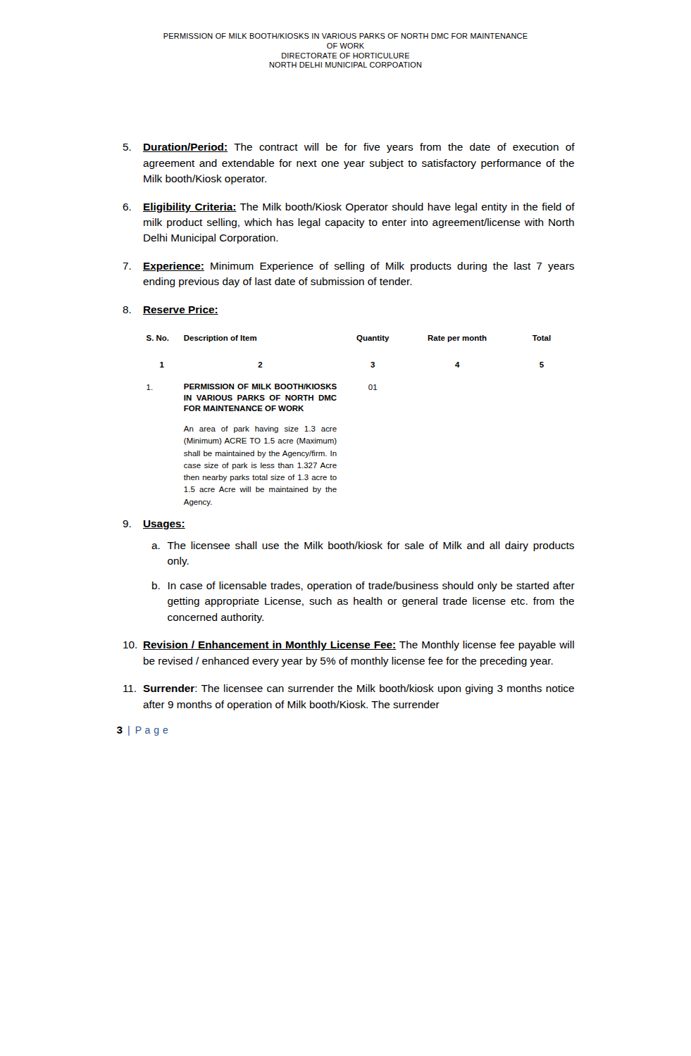PERMISSION OF MILK BOOTH/KIOSKS IN VARIOUS PARKS OF NORTH DMC FOR MAINTENANCE OF WORK DIRECTORATE OF HORTICULURE NORTH DELHI MUNICIPAL CORPOATION
Duration/Period: The contract will be for five years from the date of execution of agreement and extendable for next one year subject to satisfactory performance of the Milk booth/Kiosk operator.
Eligibility Criteria: The Milk booth/Kiosk Operator should have legal entity in the field of milk product selling, which has legal capacity to enter into agreement/license with North Delhi Municipal Corporation.
Experience: Minimum Experience of selling of Milk products during the last 7 years ending previous day of last date of submission of tender.
Reserve Price:
| S. No. | Description of Item | Quantity | Rate per month | Total |
| --- | --- | --- | --- | --- |
| 1 | 2 | 3 | 4 | 5 |
| 1. | PERMISSION OF MILK BOOTH/KIOSKS IN VARIOUS PARKS OF NORTH DMC FOR MAINTENANCE OF WORK An area of park having size 1.3 acre (Minimum) ACRE TO 1.5 acre (Maximum) shall be maintained by the Agency/firm. In case size of park is less than 1.327 Acre then nearby parks total size of 1.3 acre to 1.5 acre Acre will be maintained by the Agency. | 01 | | |
Usages:
The licensee shall use the Milk booth/kiosk for sale of Milk and all dairy products only.
In case of licensable trades, operation of trade/business should only be started after getting appropriate License, such as health or general trade license etc. from the concerned authority.
Revision / Enhancement in Monthly License Fee: The Monthly license fee payable will be revised / enhanced every year by 5% of monthly license fee for the preceding year.
Surrender: The licensee can surrender the Milk booth/kiosk upon giving 3 months notice after 9 months of operation of Milk booth/Kiosk. The surrender
3 | P a g e